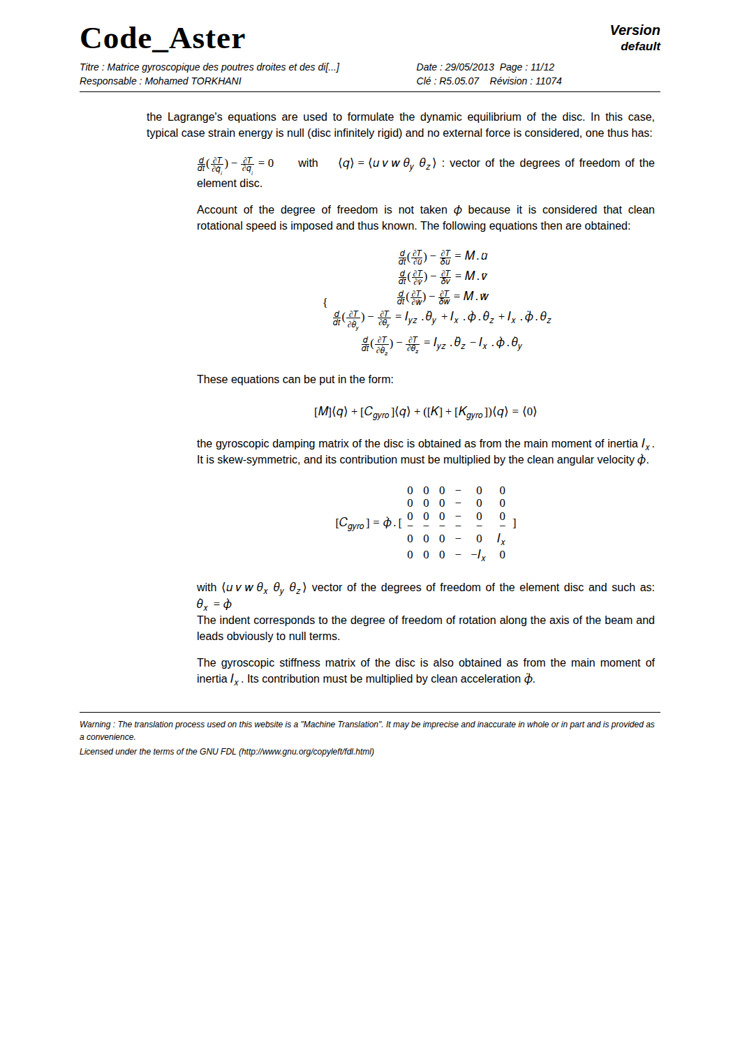Version
default
Code_Aster
| Titre : Matrice gyroscopique des poutres droites et des di[...] | Date : 29/05/2013 Page : 11/12 |
| Responsable : Mohamed TORKHANI | Clé : R5.05.07 Révision : 11074 |
the Lagrange's equations are used to formulate the dynamic equilibrium of the disc. In this case, typical case strain energy is null (disc infinitely rigid) and no external force is considered, one thus has:
ddt ( ∂T ∂q˙i ) − ∂T ∂qi =0 with ⟨q⟩= ⟨uvw θyθz⟩ : vector of the degrees of freedom of the element disc.
Account of the degree of freedom is not taken ϕ because it is considered that clean rotational speed is imposed and thus known. The following equations then are obtained:
{ ddt (∂T∂u˙) − ∂Tδu =M.u¨ ddt (∂T∂v˙) − ∂Tδv =M.v¨ ddt (∂T∂w˙) − ∂Tδw =M.w¨ ddt (∂T∂θ˙y) − ∂T∂θy = Iyz.θ¨y + Ix.ϕ˙.θ˙z + Ix.ϕ¨.θz ddt (∂T∂θ˙z) − ∂T∂θz = Iyz.θ¨z − Ix.ϕ˙.θ˙y
These equations can be put in the form:
[M] ⟨q¨⟩ + [Cgyro] ⟨q˙⟩ + ([K]+[Kgyro]) ⟨q⟩ = ⟨0⟩
the gyroscopic damping matrix of the disc is obtained as from the main moment of inertia Ix. It is skew-symmetric, and its contribution must be multiplied by the clean angular velocity ϕ˙.
[Cgyro] = ϕ˙. [ 000−00 000−00 000−00 −−−−−− 000−0Ix 000−−Ix0 ]
with ⟨uvwθxθyθz⟩ vector of the degrees of freedom of the element disc and such as: θ˙x=ϕ˙
The indent corresponds to the degree of freedom of rotation along the axis of the beam and leads obviously to null terms.
The gyroscopic stiffness matrix of the disc is also obtained as from the main moment of inertia Ix. Its contribution must be multiplied by clean acceleration ϕ¨.
Warning : The translation process used on this website is a "Machine Translation". It may be imprecise and inaccurate in whole or in part and is provided as a convenience.
Licensed under the terms of the GNU FDL (http://www.gnu.org/copyleft/fdl.html)